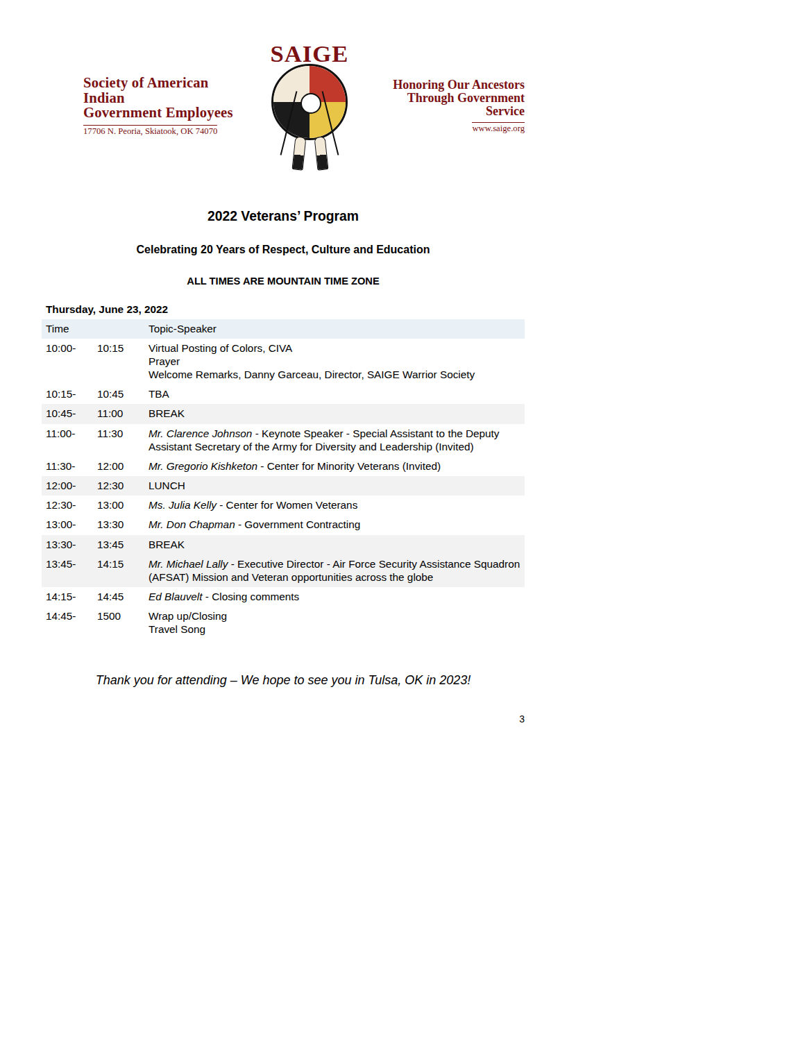Society of American Indian
Government Employees
17706 N. Peoria, Skiatook, OK 74070
SAIGE
Honoring Our Ancestors
Through Government Service
www.saige.org
2022 Veterans’ Program
Celebrating 20 Years of Respect, Culture and Education
ALL TIMES ARE MOUNTAIN TIME ZONE
Thursday, June 23, 2022
| Time | | Topic-Speaker |
| 10:00- | 10:15 | Virtual Posting of Colors, CIVA Prayer Welcome Remarks, Danny Garceau, Director, SAIGE Warrior Society |
| 10:15- | 10:45 | TBA |
| 10:45- | 11:00 | BREAK |
| 11:00- | 11:30 | Mr. Clarence Johnson - Keynote Speaker - Special Assistant to the Deputy Assistant Secretary of the Army for Diversity and Leadership (Invited) |
| 11:30- | 12:00 | Mr. Gregorio Kishketon - Center for Minority Veterans (Invited) |
| 12:00- | 12:30 | LUNCH |
| 12:30- | 13:00 | Ms. Julia Kelly - Center for Women Veterans |
| 13:00- | 13:30 | Mr. Don Chapman - Government Contracting |
| 13:30- | 13:45 | BREAK |
| 13:45- | 14:15 | Mr. Michael Lally - Executive Director - Air Force Security Assistance Squadron (AFSAT) Mission and Veteran opportunities across the globe |
| 14:15- | 14:45 | Ed Blauvelt - Closing comments |
| 14:45- | 1500 | Wrap up/Closing Travel Song |
Thank you for attending – We hope to see you in Tulsa, OK in 2023!
3